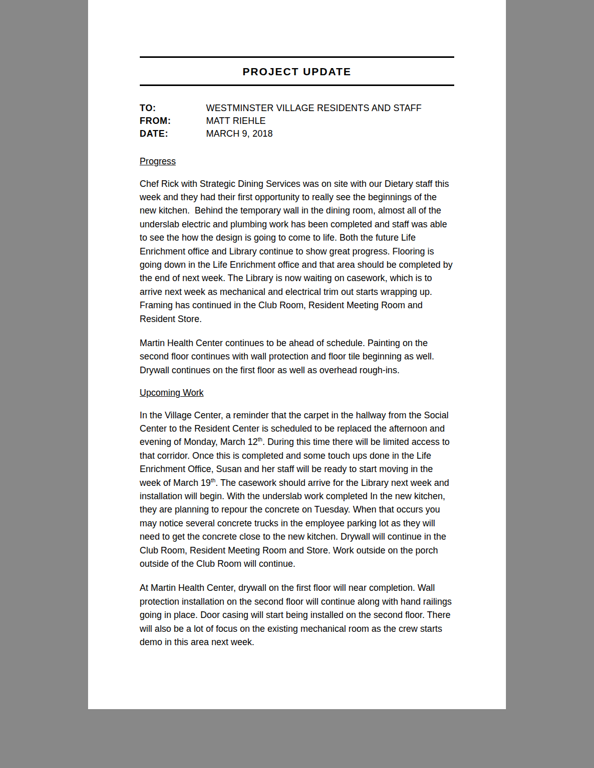PROJECT UPDATE
| TO: | WESTMINSTER VILLAGE RESIDENTS AND STAFF |
| FROM: | MATT RIEHLE |
| DATE: | MARCH 9, 2018 |
Progress
Chef Rick with Strategic Dining Services was on site with our Dietary staff this week and they had their first opportunity to really see the beginnings of the new kitchen. Behind the temporary wall in the dining room, almost all of the underslab electric and plumbing work has been completed and staff was able to see the how the design is going to come to life. Both the future Life Enrichment office and Library continue to show great progress. Flooring is going down in the Life Enrichment office and that area should be completed by the end of next week. The Library is now waiting on casework, which is to arrive next week as mechanical and electrical trim out starts wrapping up. Framing has continued in the Club Room, Resident Meeting Room and Resident Store.
Martin Health Center continues to be ahead of schedule. Painting on the second floor continues with wall protection and floor tile beginning as well. Drywall continues on the first floor as well as overhead rough-ins.
Upcoming Work
In the Village Center, a reminder that the carpet in the hallway from the Social Center to the Resident Center is scheduled to be replaced the afternoon and evening of Monday, March 12th. During this time there will be limited access to that corridor. Once this is completed and some touch ups done in the Life Enrichment Office, Susan and her staff will be ready to start moving in the week of March 19th. The casework should arrive for the Library next week and installation will begin. With the underslab work completed In the new kitchen, they are planning to repour the concrete on Tuesday. When that occurs you may notice several concrete trucks in the employee parking lot as they will need to get the concrete close to the new kitchen. Drywall will continue in the Club Room, Resident Meeting Room and Store. Work outside on the porch outside of the Club Room will continue.
At Martin Health Center, drywall on the first floor will near completion. Wall protection installation on the second floor will continue along with hand railings going in place. Door casing will start being installed on the second floor. There will also be a lot of focus on the existing mechanical room as the crew starts demo in this area next week.